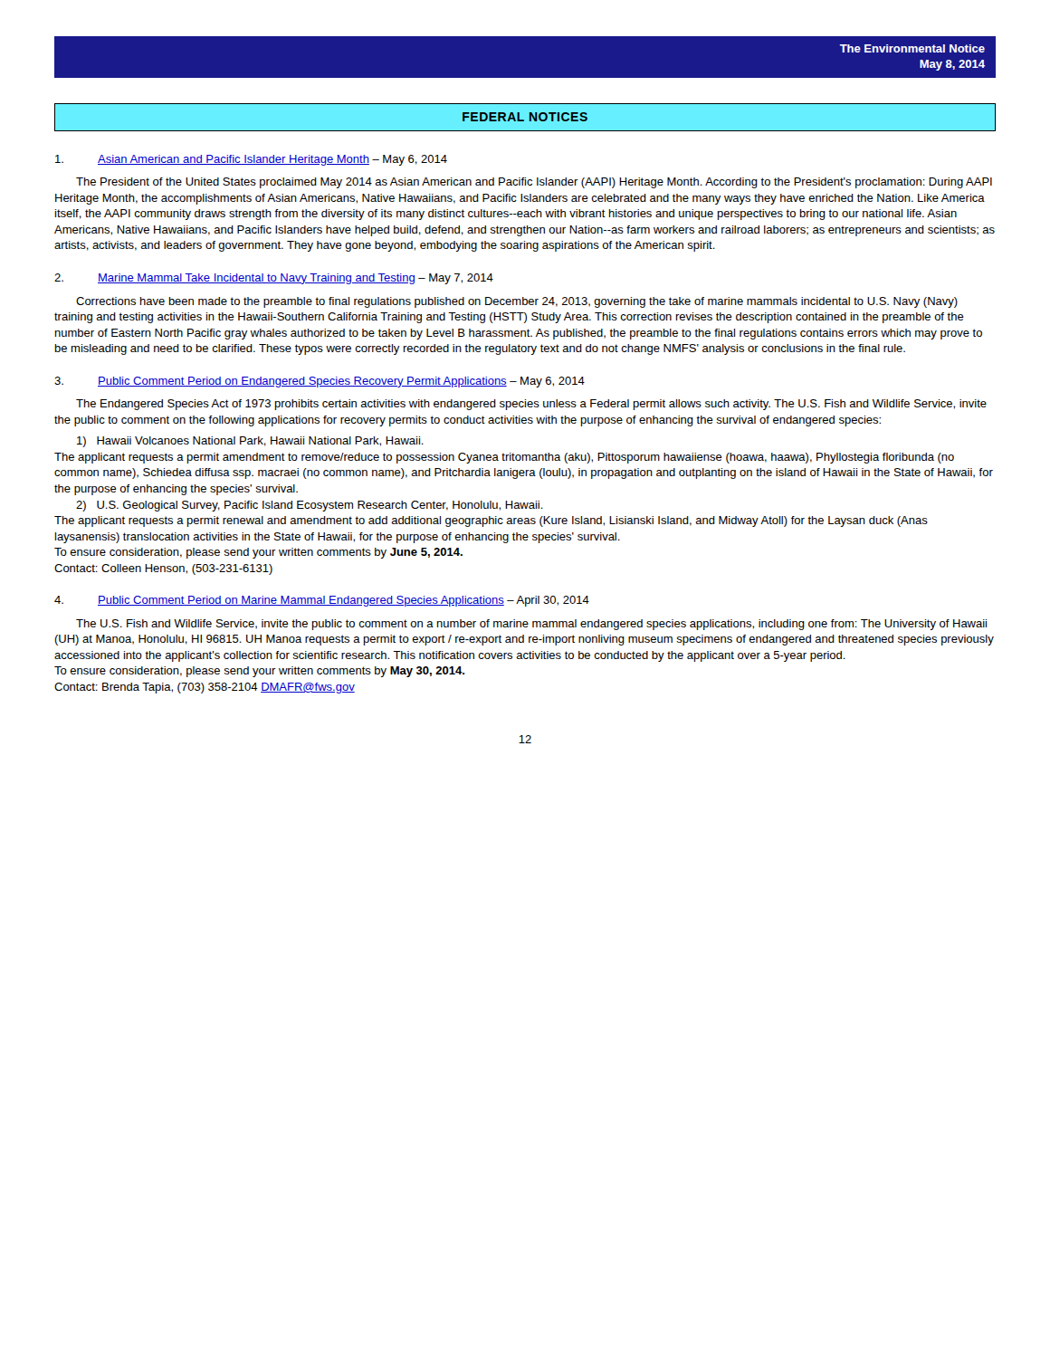The Environmental Notice
May 8, 2014
FEDERAL NOTICES
Asian American and Pacific Islander Heritage Month – May 6, 2014
The President of the United States proclaimed May 2014 as Asian American and Pacific Islander (AAPI) Heritage Month. According to the President's proclamation: During AAPI Heritage Month, the accomplishments of Asian Americans, Native Hawaiians, and Pacific Islanders are celebrated and the many ways they have enriched the Nation. Like America itself, the AAPI community draws strength from the diversity of its many distinct cultures--each with vibrant histories and unique perspectives to bring to our national life. Asian Americans, Native Hawaiians, and Pacific Islanders have helped build, defend, and strengthen our Nation--as farm workers and railroad laborers; as entrepreneurs and scientists; as artists, activists, and leaders of government. They have gone beyond, embodying the soaring aspirations of the American spirit.
Marine Mammal Take Incidental to Navy Training and Testing – May 7, 2014
Corrections have been made to the preamble to final regulations published on December 24, 2013, governing the take of marine mammals incidental to U.S. Navy (Navy) training and testing activities in the Hawaii-Southern California Training and Testing (HSTT) Study Area. This correction revises the description contained in the preamble of the number of Eastern North Pacific gray whales authorized to be taken by Level B harassment. As published, the preamble to the final regulations contains errors which may prove to be misleading and need to be clarified. These typos were correctly recorded in the regulatory text and do not change NMFS' analysis or conclusions in the final rule.
Public Comment Period on Endangered Species Recovery Permit Applications – May 6, 2014
The Endangered Species Act of 1973 prohibits certain activities with endangered species unless a Federal permit allows such activity. The U.S. Fish and Wildlife Service, invite the public to comment on the following applications for recovery permits to conduct activities with the purpose of enhancing the survival of endangered species:
1) Hawaii Volcanoes National Park, Hawaii National Park, Hawaii.
The applicant requests a permit amendment to remove/reduce to possession Cyanea tritomantha (aku), Pittosporum hawaiiense (hoawa, haawa), Phyllostegia floribunda (no common name), Schiedea diffusa ssp. macraei (no common name), and Pritchardia lanigera (loulu), in propagation and outplanting on the island of Hawaii in the State of Hawaii, for the purpose of enhancing the species' survival.
2) U.S. Geological Survey, Pacific Island Ecosystem Research Center, Honolulu, Hawaii.
The applicant requests a permit renewal and amendment to add additional geographic areas (Kure Island, Lisianski Island, and Midway Atoll) for the Laysan duck (Anas laysanensis) translocation activities in the State of Hawaii, for the purpose of enhancing the species' survival.
To ensure consideration, please send your written comments by June 5, 2014.
Contact: Colleen Henson, (503-231-6131)
Public Comment Period on Marine Mammal Endangered Species Applications – April 30, 2014
The U.S. Fish and Wildlife Service, invite the public to comment on a number of marine mammal endangered species applications, including one from: The University of Hawaii (UH) at Manoa, Honolulu, HI 96815. UH Manoa requests a permit to export / re-export and re-import nonliving museum specimens of endangered and threatened species previously accessioned into the applicant's collection for scientific research. This notification covers activities to be conducted by the applicant over a 5-year period.
To ensure consideration, please send your written comments by May 30, 2014.
Contact: Brenda Tapia, (703) 358-2104 DMAFR@fws.gov
12